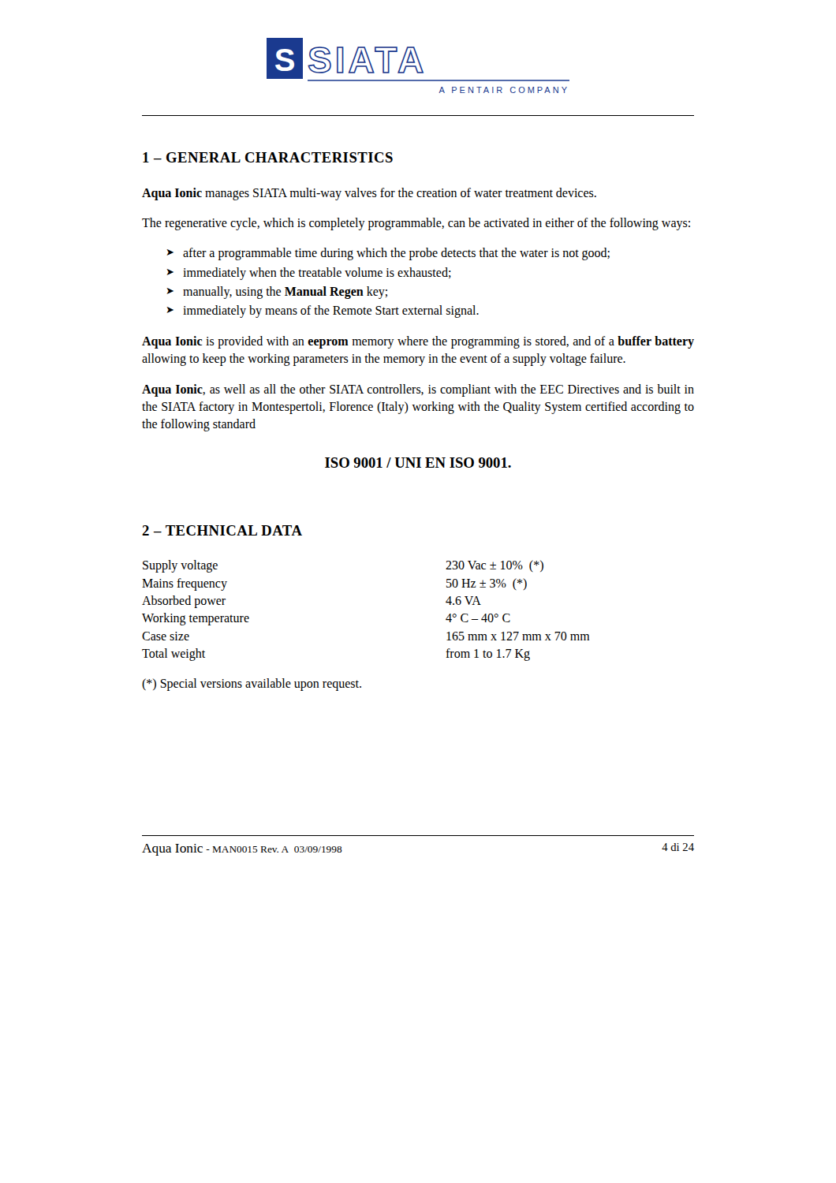S SIATA A PENTAIR COMPANY
1 – GENERAL CHARACTERISTICS
Aqua Ionic manages SIATA multi-way valves for the creation of water treatment devices.
The regenerative cycle, which is completely programmable, can be activated in either of the following ways:
after a programmable time during which the probe detects that the water is not good;
immediately when the treatable volume is exhausted;
manually, using the Manual Regen key;
immediately by means of the Remote Start external signal.
Aqua Ionic is provided with an eeprom memory where the programming is stored, and of a buffer battery allowing to keep the working parameters in the memory in the event of a supply voltage failure.
Aqua Ionic, as well as all the other SIATA controllers, is compliant with the EEC Directives and is built in the SIATA factory in Montespertoli, Florence (Italy) working with the Quality System certified according to the following standard
ISO 9001 / UNI EN ISO 9001.
2 – TECHNICAL DATA
| Supply voltage | 230 Vac ± 10% (*) |
| Mains frequency | 50 Hz ± 3% (*) |
| Absorbed power | 4.6 VA |
| Working temperature | 4° C – 40° C |
| Case size | 165 mm x 127 mm x 70 mm |
| Total weight | from 1 to 1.7 Kg |
(*) Special versions available upon request.
Aqua Ionic - MAN0015 Rev. A 03/09/1998
4 di 24